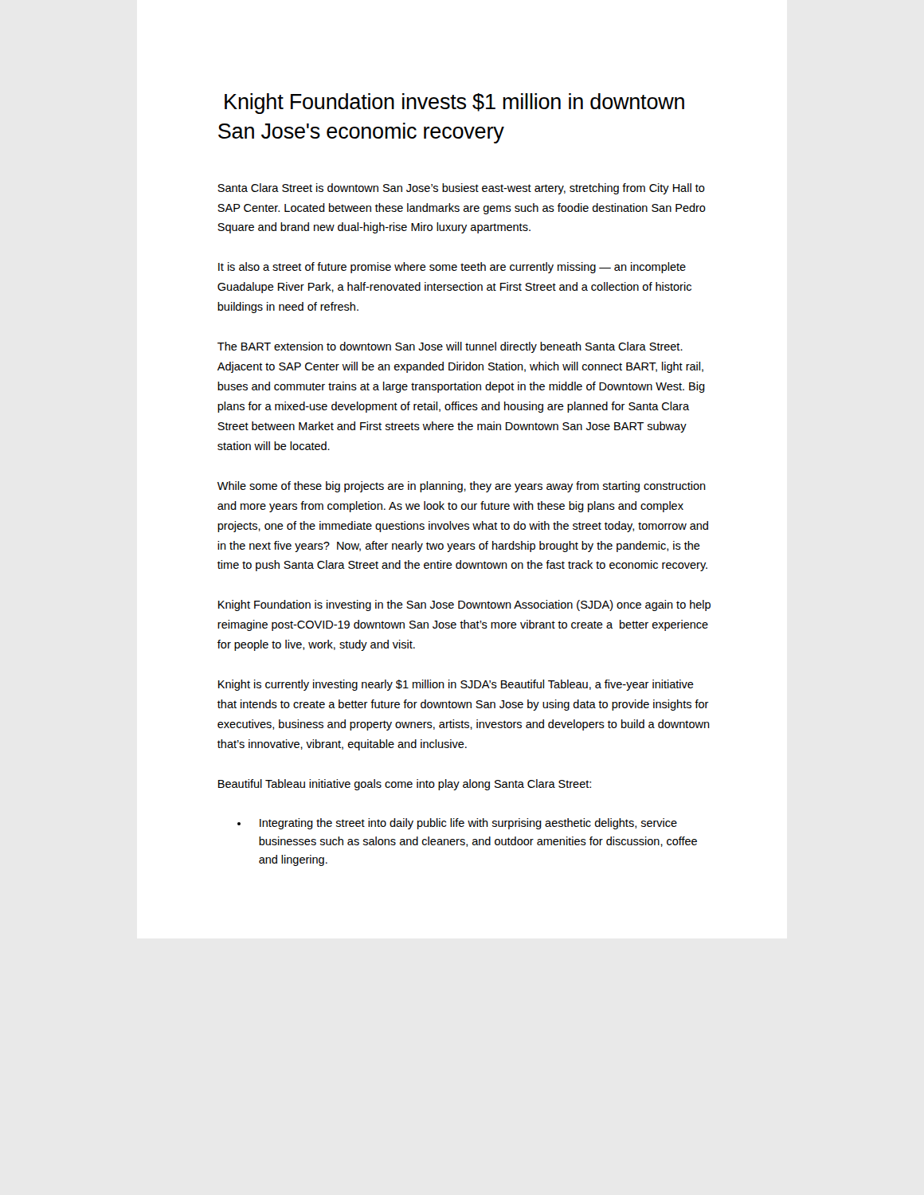Knight Foundation invests $1 million in downtown San Jose's economic recovery
Santa Clara Street is downtown San Jose’s busiest east-west artery, stretching from City Hall to SAP Center. Located between these landmarks are gems such as foodie destination San Pedro Square and brand new dual-high-rise Miro luxury apartments.
It is also a street of future promise where some teeth are currently missing — an incomplete Guadalupe River Park, a half-renovated intersection at First Street and a collection of historic buildings in need of refresh.
The BART extension to downtown San Jose will tunnel directly beneath Santa Clara Street. Adjacent to SAP Center will be an expanded Diridon Station, which will connect BART, light rail, buses and commuter trains at a large transportation depot in the middle of Downtown West. Big plans for a mixed-use development of retail, offices and housing are planned for Santa Clara Street between Market and First streets where the main Downtown San Jose BART subway station will be located.
While some of these big projects are in planning, they are years away from starting construction and more years from completion. As we look to our future with these big plans and complex projects, one of the immediate questions involves what to do with the street today, tomorrow and in the next five years? Now, after nearly two years of hardship brought by the pandemic, is the time to push Santa Clara Street and the entire downtown on the fast track to economic recovery.
Knight Foundation is investing in the San Jose Downtown Association (SJDA) once again to help reimagine post-COVID-19 downtown San Jose that’s more vibrant to create a better experience for people to live, work, study and visit.
Knight is currently investing nearly $1 million in SJDA’s Beautiful Tableau, a five-year initiative that intends to create a better future for downtown San Jose by using data to provide insights for executives, business and property owners, artists, investors and developers to build a downtown that’s innovative, vibrant, equitable and inclusive.
Beautiful Tableau initiative goals come into play along Santa Clara Street:
Integrating the street into daily public life with surprising aesthetic delights, service businesses such as salons and cleaners, and outdoor amenities for discussion, coffee and lingering.